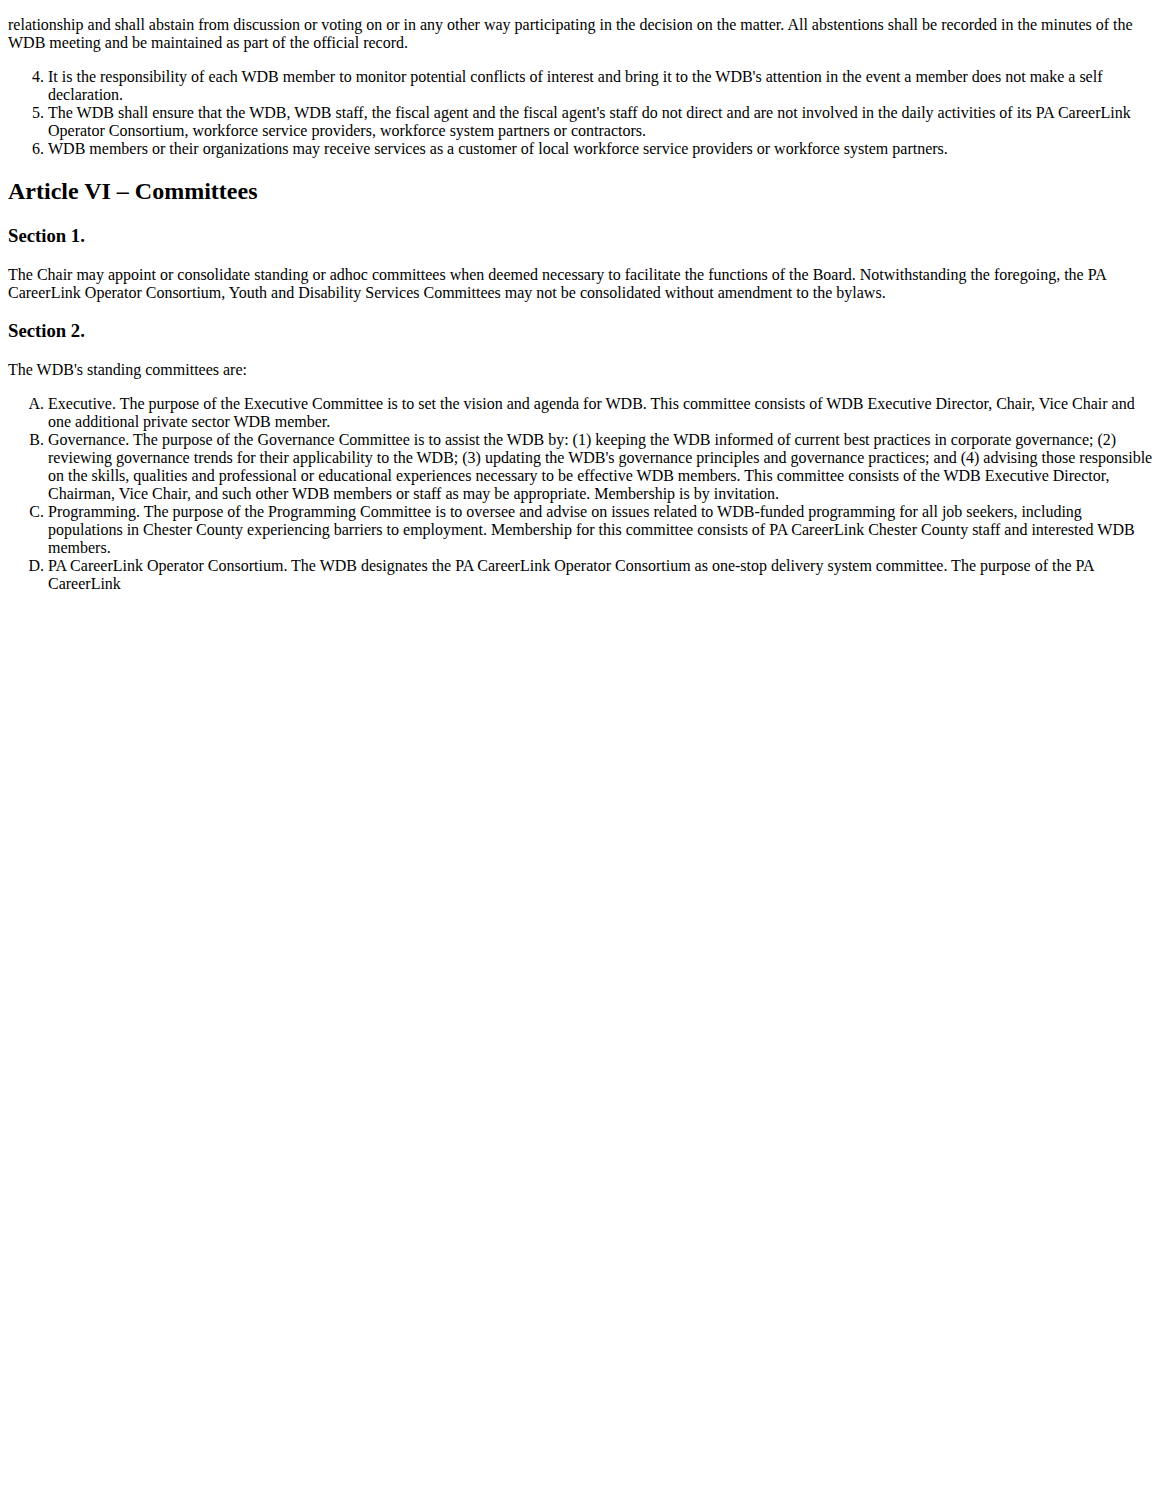relationship and shall abstain from discussion or voting on or in any other way participating in the decision on the matter. All abstentions shall be recorded in the minutes of the WDB meeting and be maintained as part of the official record.
It is the responsibility of each WDB member to monitor potential conflicts of interest and bring it to the WDB's attention in the event a member does not make a self declaration.
The WDB shall ensure that the WDB, WDB staff, the fiscal agent and the fiscal agent's staff do not direct and are not involved in the daily activities of its PA CareerLink Operator Consortium, workforce service providers, workforce system partners or contractors.
WDB members or their organizations may receive services as a customer of local workforce service providers or workforce system partners.
Article VI – Committees
Section 1.
The Chair may appoint or consolidate standing or adhoc committees when deemed necessary to facilitate the functions of the Board. Notwithstanding the foregoing, the PA CareerLink Operator Consortium, Youth and Disability Services Committees may not be consolidated without amendment to the bylaws.
Section 2.
The WDB's standing committees are:
Executive. The purpose of the Executive Committee is to set the vision and agenda for WDB. This committee consists of WDB Executive Director, Chair, Vice Chair and one additional private sector WDB member.
Governance. The purpose of the Governance Committee is to assist the WDB by: (1) keeping the WDB informed of current best practices in corporate governance; (2) reviewing governance trends for their applicability to the WDB; (3) updating the WDB's governance principles and governance practices; and (4) advising those responsible on the skills, qualities and professional or educational experiences necessary to be effective WDB members. This committee consists of the WDB Executive Director, Chairman, Vice Chair, and such other WDB members or staff as may be appropriate. Membership is by invitation.
Programming. The purpose of the Programming Committee is to oversee and advise on issues related to WDB-funded programming for all job seekers, including populations in Chester County experiencing barriers to employment. Membership for this committee consists of PA CareerLink Chester County staff and interested WDB members.
PA CareerLink Operator Consortium. The WDB designates the PA CareerLink Operator Consortium as one-stop delivery system committee. The purpose of the PA CareerLink